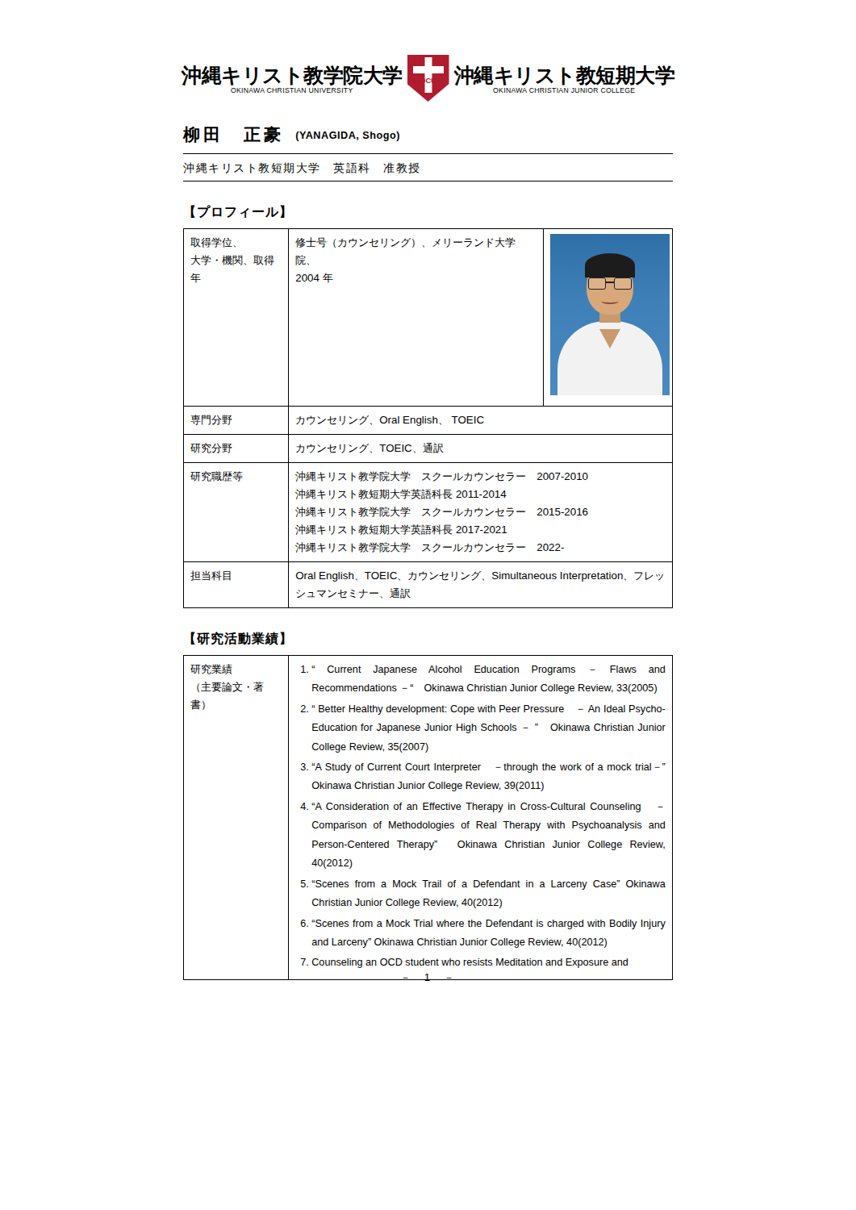沖縄キリスト教学院大学
OKINAWA CHRISTIAN UNIVERSITY
OCU
沖縄キリスト教短期大学
OKINAWA CHRISTIAN JUNIOR COLLEGE
柳田　正豪(YANAGIDA, Shogo)
沖縄キリスト教短期大学　英語科　准教授
【プロフィール】
| 取得学位、 大学・機関、取得年 | 修士号（カウンセリング）、メリーランド大学院、 2004 年 | |
| 専門分野 | カウンセリング、Oral English、 TOEIC |
| 研究分野 | カウンセリング、TOEIC、通訳 |
| 研究職歴等 | 沖縄キリスト教学院大学 スクールカウンセラー 2007-2010 沖縄キリスト教短期大学英語科長 2011-2014 沖縄キリスト教学院大学 スクールカウンセラー 2015-2016 沖縄キリスト教短期大学英語科長 2017-2021 沖縄キリスト教学院大学 スクールカウンセラー 2022- |
| 担当科目 | Oral English、TOEIC、カウンセリング、Simultaneous Interpretation、フレッシュマンセミナー、通訳 |
【研究活動業績】
| 研究業績 （主要論文・著書） | “ Current Japanese Alcohol Education Programs － Flaws and Recommendations －“ Okinawa Christian Junior College Review, 33(2005) “ Better Healthy development: Cope with Peer Pressure － An Ideal Psycho-Education for Japanese Junior High Schools － ” Okinawa Christian Junior College Review, 35(2007) “A Study of Current Court Interpreter －through the work of a mock trial－” Okinawa Christian Junior College Review, 39(2011) “A Consideration of an Effective Therapy in Cross-Cultural Counseling － Comparison of Methodologies of Real Therapy with Psychoanalysis and Person-Centered Therapy” Okinawa Christian Junior College Review, 40(2012) “Scenes from a Mock Trail of a Defendant in a Larceny Case” Okinawa Christian Junior College Review, 40(2012) “Scenes from a Mock Trial where the Defendant is charged with Bodily Injury and Larceny” Okinawa Christian Junior College Review, 40(2012) Counseling an OCD student who resists Meditation and Exposure and |
－　1　－